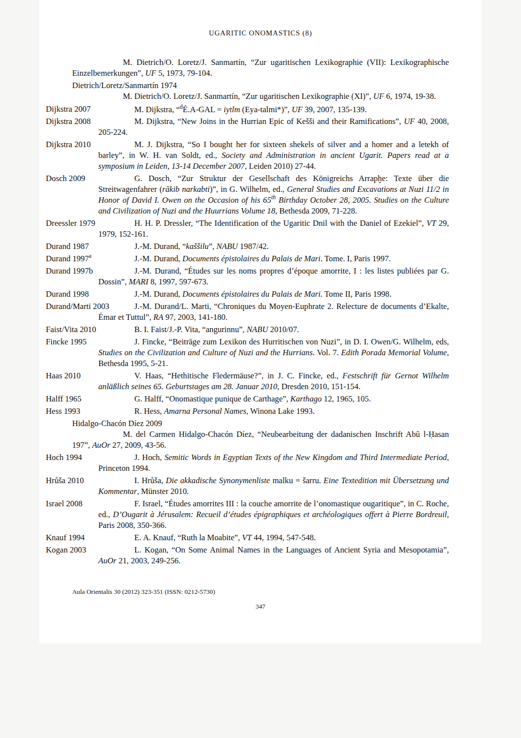UGARITIC ONOMASTICS (8)
M. Dietrich/O. Loretz/J. Sanmartín, “Zur ugaritischen Lexikographie (VII): Lexikographische Einzelbemerkungen”, UF 5, 1973, 79-104.
Dietrich/Loretz/Sanmartín 1974
M. Dietrich/O. Loretz/J. Sanmartín, “Zur ugaritischen Lexikographie (XI)”, UF 6, 1974, 19-38.
Dijkstra 2007 M. Dijkstra, “d É.A-GAL = iytlm (Eya-talmi*)”, UF 39, 2007, 135-139.
Dijkstra 2008 M. Dijkstra, “New Joins in the Hurrian Epic of Kešši and their Ramifications”, UF 40, 2008, 205-224.
Dijkstra 2010 M. J. Dijkstra, “So I bought her for sixteen shekels of silver and a homer and a letekh of barley”, in W. H. van Soldt, ed., Society and Administration in ancient Ugarit. Papers read at a symposium in Leiden, 13-14 December 2007, Leiden 2010) 27-44.
Dosch 2009 G. Dosch, “Zur Struktur der Gesellschaft des Königreichs Arrapḫe: Texte über die Streitwagenfahrer (rākib narkabti)”, in G. Wilhelm, ed., General Studies and Excavations at Nuzi 11/2 in Honor of David I. Owen on the Occasion of his 65th Birthday October 28, 2005. Studies on the Culture and Civilization of Nuzi and the Huurrians Volume 18, Bethesda 2009, 71-228.
Dreessler 1979 H. H. P. Dressler, “The Identification of the Ugaritic Dnil with the Daniel of Ezekiel”, VT 29, 1979, 152-161.
Durand 1987 J.-M. Durand, “kaššilu”, NABU 1987/42.
Durand 1997a J.-M. Durand, Documents épistolaires du Palais de Mari. Tome. I, Paris 1997.
Durand 1997b J.-M. Durand, “Études sur les noms propres d’époque amorrite, I : les listes publiées par G. Dossin”, MARI 8, 1997, 597-673.
Durand 1998 J.-M. Durand, Documents épistolaires du Palais de Mari. Tome II, Paris 1998.
Durand/Marti 2003 J.-M. Durand/L. Marti, “Chroniques du Moyen-Euphrate 2. Relecture de documents d’Ekalte, Émar et Tuttul”, RA 97, 2003, 141-180.
Faist/Vita 2010 B. I. Faist/J.-P. Vita, “angurinnu”, NABU 2010/07.
Fincke 1995 J. Fincke, “Beiträge zum Lexikon des Hurritischen von Nuzi”, in D. I. Owen/G. Wilhelm, eds, Studies on the Civilization and Culture of Nuzi and the Hurrians. Vol. 7. Edith Porada Memorial Volume, Bethesda 1995, 5-21.
Haas 2010 V. Haas, “Hethitische Fledermäuse?”, in J. C. Fincke, ed., Festschrift für Gernot Wilhelm anläßlich seines 65. Geburtstages am 28. Januar 2010, Dresden 2010, 151-154.
Halff 1965 G. Halff, “Onomastique punique de Carthage”, Karthago 12, 1965, 105.
Hess 1993 R. Hess, Amarna Personal Names, Winona Lake 1993.
Hidalgo-Chacón Díez 2009
M. del Carmen Hidalgo-Chacón Díez, “Neubearbeitung der dadanischen Inschrift Abū l-Ḥasan 197”, AuOr 27, 2009, 43-56.
Hoch 1994 J. Hoch, Semitic Words in Egyptian Texts of the New Kingdom and Third Intermediate Period, Princeton 1994.
Hrůša 2010 I. Hrůša, Die akkadische Synonymenliste malku = šarru. Eine Textedition mit Übersetzung und Kommentar, Münster 2010.
Israel 2008 F. Israel, “Études amorrites III : la couche amorrite de l’onomastique ougaritique”, in C. Roche, ed., D’Ougarit à Jérusalem: Recueil d’études épigraphiques et archéologiques offert à Pierre Bordreuil, Paris 2008, 350-366.
Knauf 1994 E. A. Knauf, “Ruth la Moabite”, VT 44, 1994, 547-548.
Kogan 2003 L. Kogan, “On Some Animal Names in the Languages of Ancient Syria and Mesopotamia”, AuOr 21, 2003, 249-256.
Aula Orientalis 30 (2012) 323-351 (ISSN: 0212-5730) 347